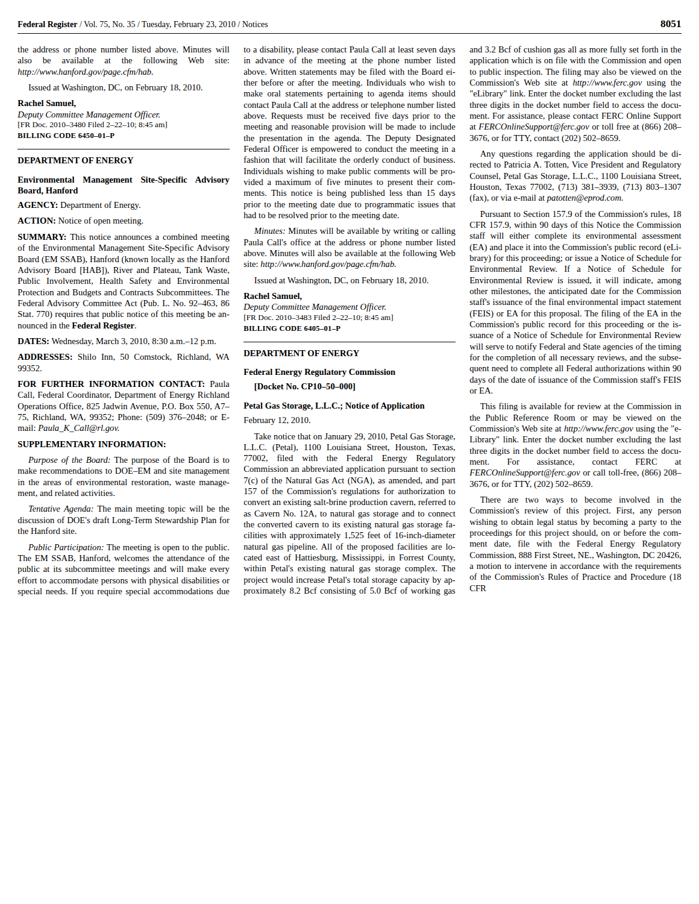Federal Register / Vol. 75, No. 35 / Tuesday, February 23, 2010 / Notices
8051
the address or phone number listed above. Minutes will also be available at the following Web site: http://www.hanford.gov/page.cfm/hab.
Issued at Washington, DC, on February 18, 2010.
Rachel Samuel,
Deputy Committee Management Officer.
[FR Doc. 2010–3480 Filed 2–22–10; 8:45 am]
BILLING CODE 6450–01–P
DEPARTMENT OF ENERGY
Environmental Management Site-Specific Advisory Board, Hanford
AGENCY: Department of Energy.
ACTION: Notice of open meeting.
SUMMARY: This notice announces a combined meeting of the Environmental Management Site-Specific Advisory Board (EM SSAB), Hanford (known locally as the Hanford Advisory Board [HAB]), River and Plateau, Tank Waste, Public Involvement, Health Safety and Environmental Protection and Budgets and Contracts Subcommittees. The Federal Advisory Committee Act (Pub. L. No. 92–463, 86 Stat. 770) requires that public notice of this meeting be announced in the Federal Register.
DATES: Wednesday, March 3, 2010, 8:30 a.m.–12 p.m.
ADDRESSES: Shilo Inn, 50 Comstock, Richland, WA 99352.
FOR FURTHER INFORMATION CONTACT: Paula Call, Federal Coordinator, Department of Energy Richland Operations Office, 825 Jadwin Avenue, P.O. Box 550, A7–75, Richland, WA, 99352; Phone: (509) 376–2048; or E-mail: Paula_K_Call@rl.gov.
SUPPLEMENTARY INFORMATION:
Purpose of the Board: The purpose of the Board is to make recommendations to DOE–EM and site management in the areas of environmental restoration, waste management, and related activities.
Tentative Agenda: The main meeting topic will be the discussion of DOE's draft Long-Term Stewardship Plan for the Hanford site.
Public Participation: The meeting is open to the public. The EM SSAB, Hanford, welcomes the attendance of the public at its subcommittee meetings and will make every effort to accommodate persons with physical disabilities or special needs. If you require special accommodations due to a disability, please contact Paula Call at least seven days in advance of the meeting at the phone number listed above. Written statements may be filed with the Board either before or after the meeting. Individuals who wish to make oral statements pertaining to agenda items should contact Paula Call at the address or telephone number listed above. Requests must be received five days prior to the meeting and reasonable provision will be made to include the presentation in the agenda. The Deputy Designated Federal Officer is empowered to conduct the meeting in a fashion that will facilitate the orderly conduct of business. Individuals wishing to make public comments will be provided a maximum of five minutes to present their comments. This notice is being published less than 15 days prior to the meeting date due to programmatic issues that had to be resolved prior to the meeting date.
Minutes: Minutes will be available by writing or calling Paula Call's office at the address or phone number listed above. Minutes will also be available at the following Web site: http://www.hanford.gov/page.cfm/hab.
Issued at Washington, DC, on February 18, 2010.
Rachel Samuel,
Deputy Committee Management Officer.
[FR Doc. 2010–3483 Filed 2–22–10; 8:45 am]
BILLING CODE 6405–01–P
DEPARTMENT OF ENERGY
Federal Energy Regulatory Commission
[Docket No. CP10–50–000]
Petal Gas Storage, L.L.C.; Notice of Application
February 12, 2010.
Take notice that on January 29, 2010, Petal Gas Storage, L.L.C. (Petal), 1100 Louisiana Street, Houston, Texas, 77002, filed with the Federal Energy Regulatory Commission an abbreviated application pursuant to section 7(c) of the Natural Gas Act (NGA), as amended, and part 157 of the Commission's regulations for authorization to convert an existing salt-brine production cavern, referred to as Cavern No. 12A, to natural gas storage and to connect the converted cavern to its existing natural gas storage facilities with approximately 1,525 feet of 16-inch-diameter natural gas pipeline. All of the proposed facilities are located east of Hattiesburg, Mississippi, in Forrest County, within Petal's existing natural gas storage complex. The project would increase Petal's total storage capacity by approximately 8.2 Bcf consisting of 5.0 Bcf of working gas and 3.2 Bcf of cushion gas all as more fully set forth in the application which is on file with the Commission and open to public inspection. The filing may also be viewed on the Commission's Web site at http://www.ferc.gov using the "eLibrary" link. Enter the docket number excluding the last three digits in the docket number field to access the document. For assistance, please contact FERC Online Support at FERCOnlineSupport@ferc.gov or toll free at (866) 208–3676, or for TTY, contact (202) 502–8659.
Any questions regarding the application should be directed to Patricia A. Totten, Vice President and Regulatory Counsel, Petal Gas Storage, L.L.C., 1100 Louisiana Street, Houston, Texas 77002, (713) 381–3939, (713) 803–1307 (fax), or via e-mail at patotten@eprod.com.
Pursuant to Section 157.9 of the Commission's rules, 18 CFR 157.9, within 90 days of this Notice the Commission staff will either complete its environmental assessment (EA) and place it into the Commission's public record (eLibrary) for this proceeding; or issue a Notice of Schedule for Environmental Review. If a Notice of Schedule for Environmental Review is issued, it will indicate, among other milestones, the anticipated date for the Commission staff's issuance of the final environmental impact statement (FEIS) or EA for this proposal. The filing of the EA in the Commission's public record for this proceeding or the issuance of a Notice of Schedule for Environmental Review will serve to notify Federal and State agencies of the timing for the completion of all necessary reviews, and the subsequent need to complete all Federal authorizations within 90 days of the date of issuance of the Commission staff's FEIS or EA.
This filing is available for review at the Commission in the Public Reference Room or may be viewed on the Commission's Web site at http://www.ferc.gov using the "e-Library" link. Enter the docket number excluding the last three digits in the docket number field to access the document. For assistance, contact FERC at FERCOnlineSupport@ferc.gov or call toll-free, (866) 208–3676, or for TTY, (202) 502–8659.
There are two ways to become involved in the Commission's review of this project. First, any person wishing to obtain legal status by becoming a party to the proceedings for this project should, on or before the comment date, file with the Federal Energy Regulatory Commission, 888 First Street, NE., Washington, DC 20426, a motion to intervene in accordance with the requirements of the Commission's Rules of Practice and Procedure (18 CFR